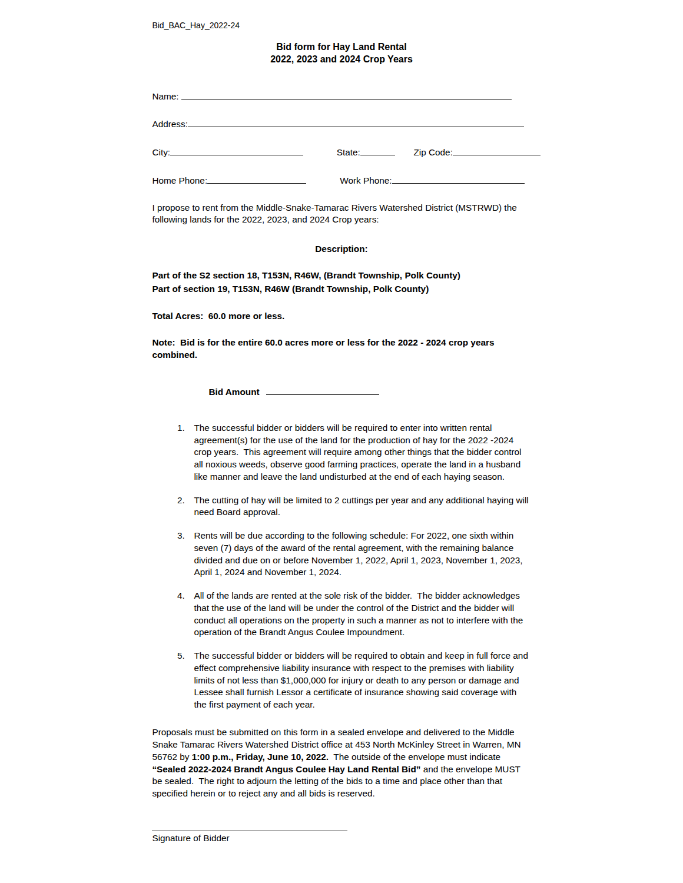Bid_BAC_Hay_2022-24
Bid form for Hay Land Rental2022, 2023 and 2024 Crop Years
Name:
Address:
City: State: Zip Code:
Home Phone: Work Phone:
I propose to rent from the Middle-Snake-Tamarac Rivers Watershed District (MSTRWD) the following lands for the 2022, 2023, and 2024 Crop years:
Description:
Part of the S2 section 18, T153N, R46W, (Brandt Township, Polk County)
Part of section 19, T153N, R46W (Brandt Township, Polk County)
Total Acres: 60.0 more or less.
Note: Bid is for the entire 60.0 acres more or less for the 2022 - 2024 crop years combined.
Bid Amount
The successful bidder or bidders will be required to enter into written rental agreement(s) for the use of the land for the production of hay for the 2022 -2024 crop years. This agreement will require among other things that the bidder control all noxious weeds, observe good farming practices, operate the land in a husband like manner and leave the land undisturbed at the end of each haying season.
The cutting of hay will be limited to 2 cuttings per year and any additional haying will need Board approval.
Rents will be due according to the following schedule: For 2022, one sixth within seven (7) days of the award of the rental agreement, with the remaining balance divided and due on or before November 1, 2022, April 1, 2023, November 1, 2023, April 1, 2024 and November 1, 2024.
All of the lands are rented at the sole risk of the bidder. The bidder acknowledges that the use of the land will be under the control of the District and the bidder will conduct all operations on the property in such a manner as not to interfere with the operation of the Brandt Angus Coulee Impoundment.
The successful bidder or bidders will be required to obtain and keep in full force and effect comprehensive liability insurance with respect to the premises with liability limits of not less than $1,000,000 for injury or death to any person or damage and Lessee shall furnish Lessor a certificate of insurance showing said coverage with the first payment of each year.
Proposals must be submitted on this form in a sealed envelope and delivered to the Middle Snake Tamarac Rivers Watershed District office at 453 North McKinley Street in Warren, MN 56762 by 1:00 p.m., Friday, June 10, 2022. The outside of the envelope must indicate “Sealed 2022-2024 Brandt Angus Coulee Hay Land Rental Bid” and the envelope MUST be sealed. The right to adjourn the letting of the bids to a time and place other than that specified herein or to reject any and all bids is reserved.
Signature of Bidder